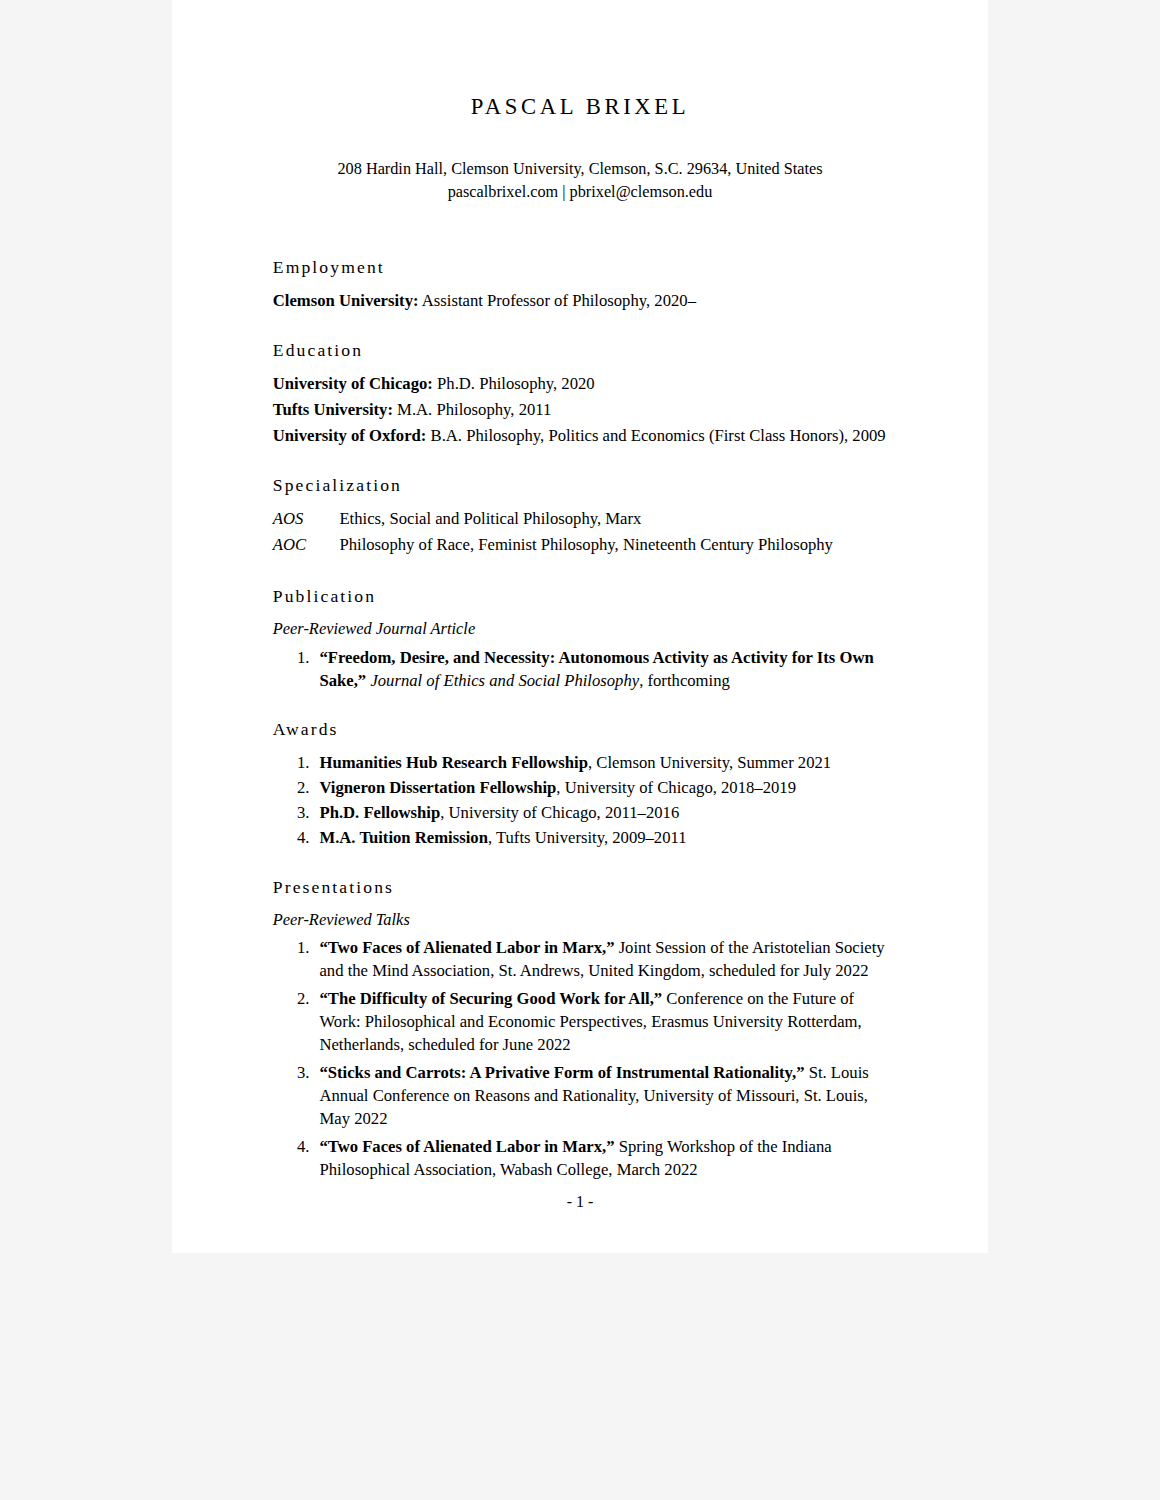PASCAL BRIXEL
208 Hardin Hall, Clemson University, Clemson, S.C. 29634, United States
pascalbrixel.com | pbrixel@clemson.edu
Employment
Clemson University: Assistant Professor of Philosophy, 2020–
Education
University of Chicago: Ph.D. Philosophy, 2020
Tufts University: M.A. Philosophy, 2011
University of Oxford: B.A. Philosophy, Politics and Economics (First Class Honors), 2009
Specialization
| AOS | Ethics, Social and Political Philosophy, Marx |
| AOC | Philosophy of Race, Feminist Philosophy, Nineteenth Century Philosophy |
Publication
Peer-Reviewed Journal Article
“Freedom, Desire, and Necessity: Autonomous Activity as Activity for Its Own Sake,” Journal of Ethics and Social Philosophy, forthcoming
Awards
Humanities Hub Research Fellowship, Clemson University, Summer 2021
Vigneron Dissertation Fellowship, University of Chicago, 2018–2019
Ph.D. Fellowship, University of Chicago, 2011–2016
M.A. Tuition Remission, Tufts University, 2009–2011
Presentations
Peer-Reviewed Talks
“Two Faces of Alienated Labor in Marx,” Joint Session of the Aristotelian Society and the Mind Association, St. Andrews, United Kingdom, scheduled for July 2022
“The Difficulty of Securing Good Work for All,” Conference on the Future of Work: Philosophical and Economic Perspectives, Erasmus University Rotterdam, Netherlands, scheduled for June 2022
“Sticks and Carrots: A Privative Form of Instrumental Rationality,” St. Louis Annual Conference on Reasons and Rationality, University of Missouri, St. Louis, May 2022
“Two Faces of Alienated Labor in Marx,” Spring Workshop of the Indiana Philosophical Association, Wabash College, March 2022
- 1 -